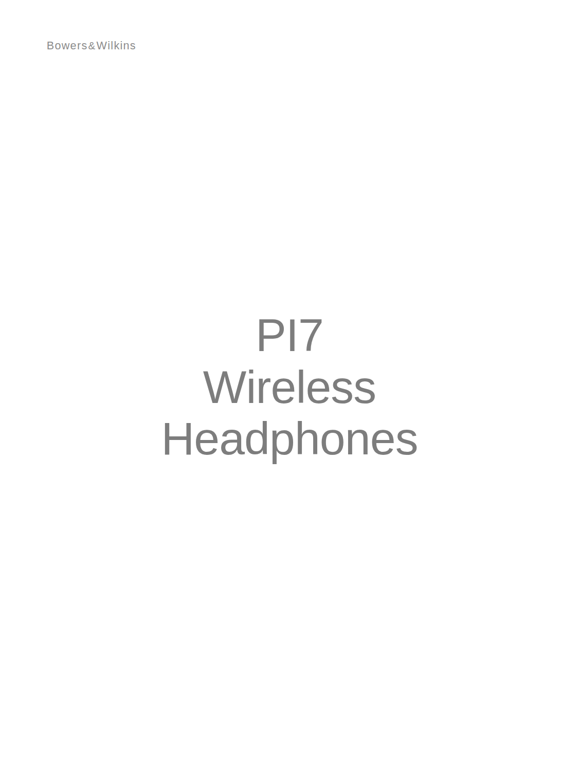Bowers&Wilkins
PI7 Wireless Headphones